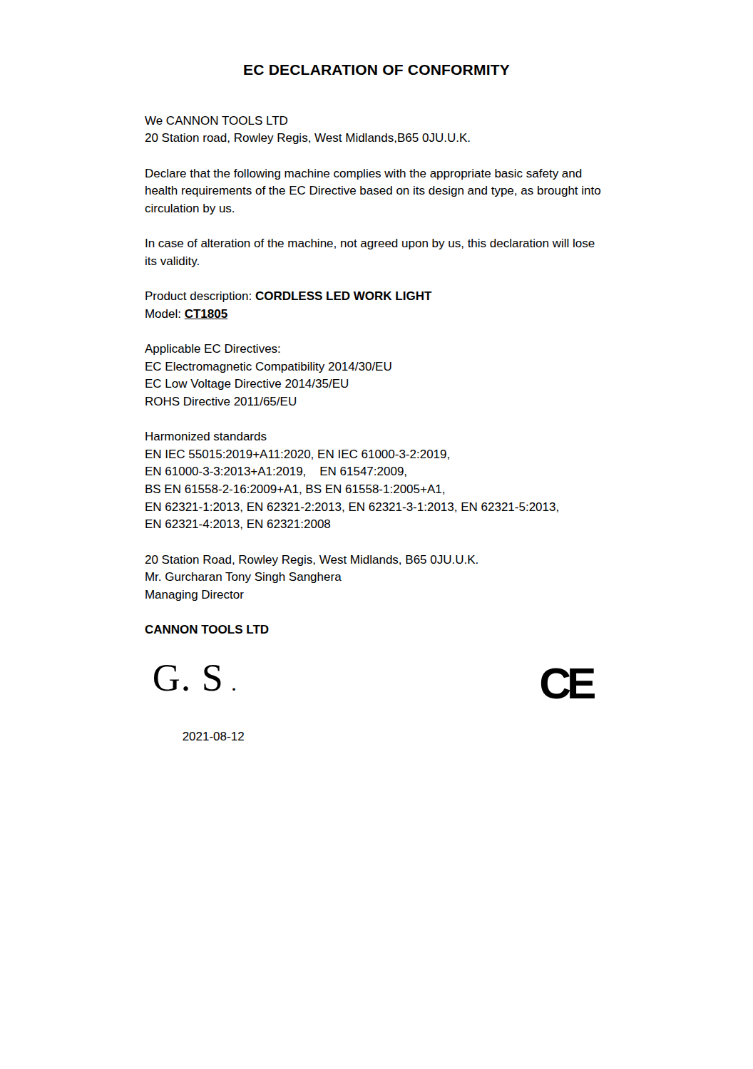EC DECLARATION OF CONFORMITY
We CANNON TOOLS LTD
20 Station road, Rowley Regis, West Midlands,B65 0JU.U.K.
Declare that the following machine complies with the appropriate basic safety and health requirements of the EC Directive based on its design and type, as brought into circulation by us.
In case of alteration of the machine, not agreed upon by us, this declaration will lose its validity.
Product description: CORDLESS LED WORK LIGHT
Model: CT1805
Applicable EC Directives:
EC Electromagnetic Compatibility 2014/30/EU
EC Low Voltage Directive 2014/35/EU
ROHS Directive 2011/65/EU
Harmonized standards
EN IEC 55015:2019+A11:2020, EN IEC 61000-3-2:2019,
EN 61000-3-3:2013+A1:2019, EN 61547:2009,
BS EN 61558-2-16:2009+A1, BS EN 61558-1:2005+A1,
EN 62321-1:2013, EN 62321-2:2013, EN 62321-3-1:2013, EN 62321-5:2013,
EN 62321-4:2013, EN 62321:2008
20 Station Road, Rowley Regis, West Midlands, B65 0JU.U.K.
Mr. Gurcharan Tony Singh Sanghera
Managing Director
CANNON TOOLS LTD
CE
G. S.
2021-08-12